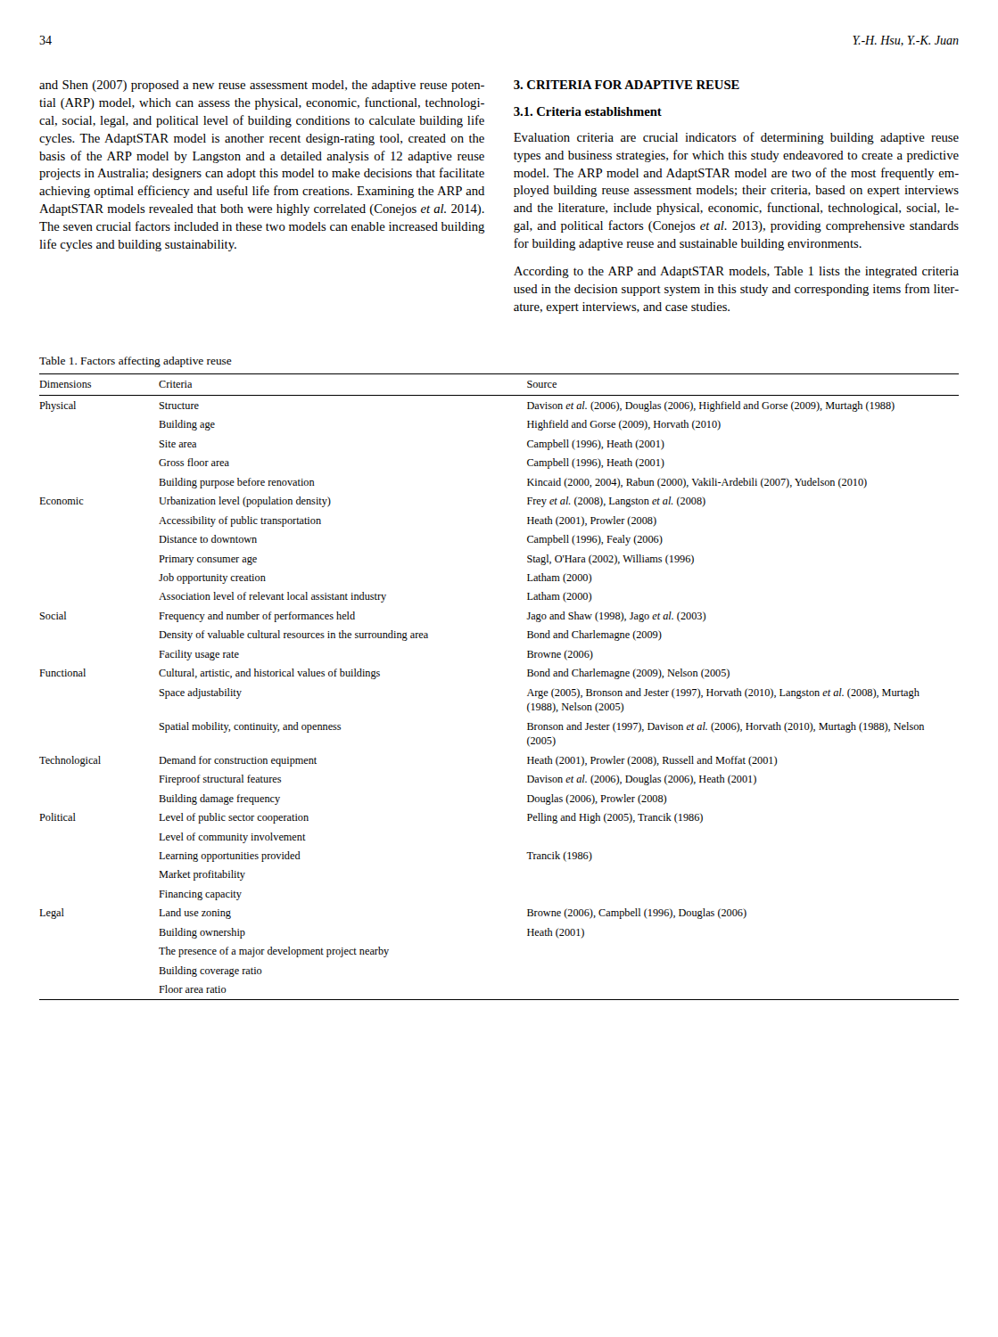34 Y.-H. Hsu, Y.-K. Juan
and Shen (2007) proposed a new reuse assessment model, the adaptive reuse potential (ARP) model, which can assess the physical, economic, functional, technological, social, legal, and political level of building conditions to calculate building life cycles. The AdaptSTAR model is another recent design-rating tool, created on the basis of the ARP model by Langston and a detailed analysis of 12 adaptive reuse projects in Australia; designers can adopt this model to make decisions that facilitate achieving optimal efficiency and useful life from creations. Examining the ARP and AdaptSTAR models revealed that both were highly correlated (Conejos et al. 2014). The seven crucial factors included in these two models can enable increased building life cycles and building sustainability.
3. CRITERIA FOR ADAPTIVE REUSE
3.1. Criteria establishment
Evaluation criteria are crucial indicators of determining building adaptive reuse types and business strategies, for which this study endeavored to create a predictive model. The ARP model and AdaptSTAR model are two of the most frequently employed building reuse assessment models; their criteria, based on expert interviews and the literature, include physical, economic, functional, technological, social, legal, and political factors (Conejos et al. 2013), providing comprehensive standards for building adaptive reuse and sustainable building environments.
According to the ARP and AdaptSTAR models, Table 1 lists the integrated criteria used in the decision support system in this study and corresponding items from literature, expert interviews, and case studies.
Table 1. Factors affecting adaptive reuse
| Dimensions | Criteria | Source |
| --- | --- | --- |
| Physical | Structure | Davison et al. (2006), Douglas (2006), Highfield and Gorse (2009), Murtagh (1988) |
| | Building age | Highfield and Gorse (2009), Horvath (2010) |
| | Site area | Campbell (1996), Heath (2001) |
| | Gross floor area | Campbell (1996), Heath (2001) |
| | Building purpose before renovation | Kincaid (2000, 2004), Rabun (2000), Vakili-Ardebili (2007), Yudelson (2010) |
| Economic | Urbanization level (population density) | Frey et al. (2008), Langston et al. (2008) |
| | Accessibility of public transportation | Heath (2001), Prowler (2008) |
| | Distance to downtown | Campbell (1996), Fealy (2006) |
| | Primary consumer age | Stagl, O'Hara (2002), Williams (1996) |
| | Job opportunity creation | Latham (2000) |
| | Association level of relevant local assistant industry | Latham (2000) |
| Social | Frequency and number of performances held | Jago and Shaw (1998), Jago et al. (2003) |
| | Density of valuable cultural resources in the surrounding area | Bond and Charlemagne (2009) |
| | Facility usage rate | Browne (2006) |
| Functional | Cultural, artistic, and historical values of buildings | Bond and Charlemagne (2009), Nelson (2005) |
| | Space adjustability | Arge (2005), Bronson and Jester (1997), Horvath (2010), Langston et al. (2008), Murtagh (1988), Nelson (2005) |
| | Spatial mobility, continuity, and openness | Bronson and Jester (1997), Davison et al. (2006), Horvath (2010), Murtagh (1988), Nelson (2005) |
| Technological | Demand for construction equipment | Heath (2001), Prowler (2008), Russell and Moffat (2001) |
| | Fireproof structural features | Davison et al. (2006), Douglas (2006), Heath (2001) |
| | Building damage frequency | Douglas (2006), Prowler (2008) |
| Political | Level of public sector cooperation | Pelling and High (2005), Trancik (1986) |
| | Level of community involvement | |
| | Learning opportunities provided | Trancik (1986) |
| | Market profitability | |
| | Financing capacity | |
| Legal | Land use zoning | Browne (2006), Campbell (1996), Douglas (2006) |
| | Building ownership | Heath (2001) |
| | The presence of a major development project nearby | |
| | Building coverage ratio | |
| | Floor area ratio | |